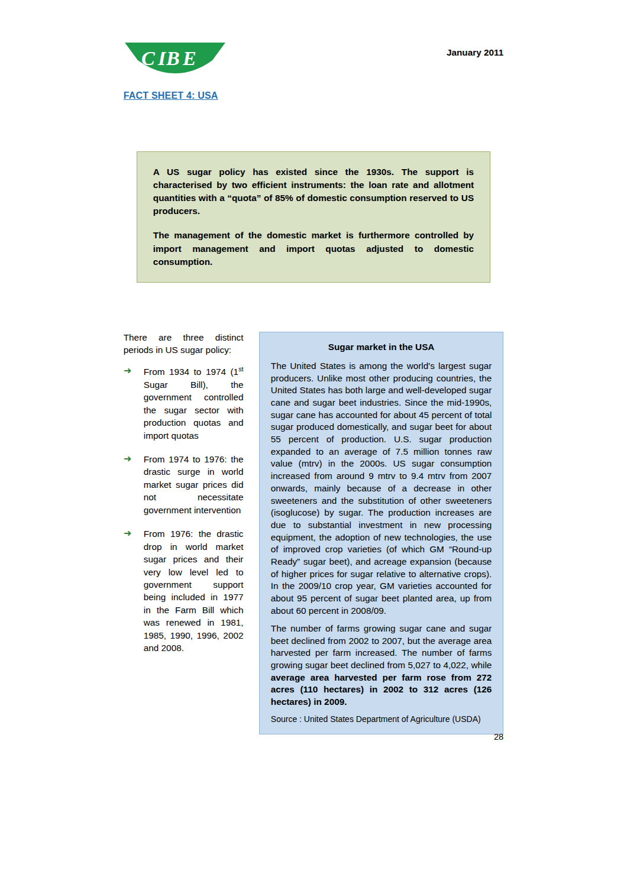C I B E
January 2011
FACT SHEET 4: USA
A US sugar policy has existed since the 1930s. The support is characterised by two efficient instruments: the loan rate and allotment quantities with a “quota” of 85% of domestic consumption reserved to US producers.
The management of the domestic market is furthermore controlled by import management and import quotas adjusted to domestic consumption.
There are three distinct periods in US sugar policy:
From 1934 to 1974 (1st Sugar Bill), the government controlled the sugar sector with production quotas and import quotas
From 1974 to 1976: the drastic surge in world market sugar prices did not necessitate government intervention
From 1976: the drastic drop in world market sugar prices and their very low level led to government support being included in 1977 in the Farm Bill which was renewed in 1981, 1985, 1990, 1996, 2002 and 2008.
Sugar market in the USA
The United States is among the world's largest sugar producers. Unlike most other producing countries, the United States has both large and well-developed sugar cane and sugar beet industries. Since the mid-1990s, sugar cane has accounted for about 45 percent of total sugar produced domestically, and sugar beet for about 55 percent of production. U.S. sugar production expanded to an average of 7.5 million tonnes raw value (mtrv) in the 2000s. US sugar consumption increased from around 9 mtrv to 9.4 mtrv from 2007 onwards, mainly because of a decrease in other sweeteners and the substitution of other sweeteners (isoglucose) by sugar. The production increases are due to substantial investment in new processing equipment, the adoption of new technologies, the use of improved crop varieties (of which GM “Round-up Ready” sugar beet), and acreage expansion (because of higher prices for sugar relative to alternative crops). In the 2009/10 crop year, GM varieties accounted for about 95 percent of sugar beet planted area, up from about 60 percent in 2008/09.
The number of farms growing sugar cane and sugar beet declined from 2002 to 2007, but the average area harvested per farm increased. The number of farms growing sugar beet declined from 5,027 to 4,022, while average area harvested per farm rose from 272 acres (110 hectares) in 2002 to 312 acres (126 hectares) in 2009.
Source : United States Department of Agriculture (USDA)
28